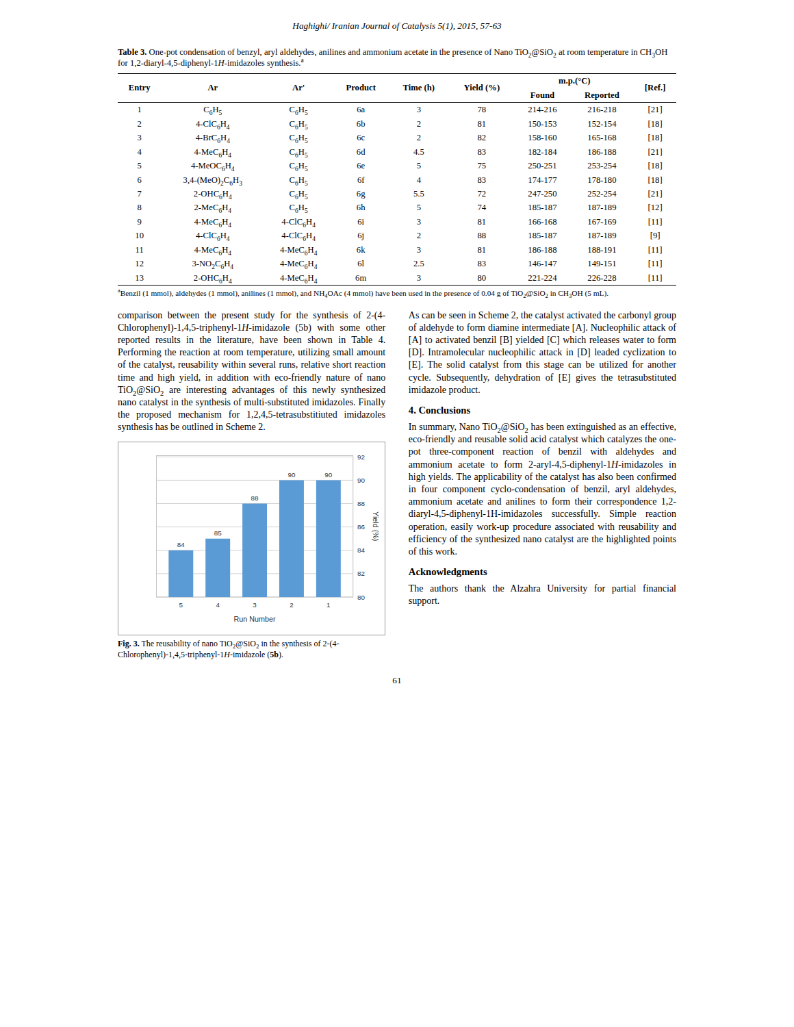Haghighi/ Iranian Journal of Catalysis 5(1), 2015, 57-63
Table 3. One-pot condensation of benzyl, aryl aldehydes, anilines and ammonium acetate in the presence of Nano TiO2@SiO2 at room temperature in CH3OH for 1,2-diaryl-4,5-diphenyl-1H-imidazoles synthesis.a
| Entry | Ar | Ar' | Product | Time (h) | Yield (%) | m.p.(°C) | [Ref.] |
| --- | --- | --- | --- | --- | --- | --- | --- |
| Found | Reported |
| 1 | C 6 H 5 | C 6 H 5 | 6a | 3 | 78 | 214-216 | 216-218 | [21] |
| 2 | 4-ClC 6 H 4 | C 6 H 5 | 6b | 2 | 81 | 150-153 | 152-154 | [18] |
| 3 | 4-BrC 6 H 4 | C 6 H 5 | 6c | 2 | 82 | 158-160 | 165-168 | [18] |
| 4 | 4-MeC 6 H 4 | C 6 H 5 | 6d | 4.5 | 83 | 182-184 | 186-188 | [21] |
| 5 | 4-MeOC 6 H 4 | C 6 H 5 | 6e | 5 | 75 | 250-251 | 253-254 | [18] |
| 6 | 3,4-(MeO) 2 C 6 H 3 | C 6 H 5 | 6f | 4 | 83 | 174-177 | 178-180 | [18] |
| 7 | 2-OHC 6 H 4 | C 6 H 5 | 6g | 5.5 | 72 | 247-250 | 252-254 | [21] |
| 8 | 2-MeC 6 H 4 | C 6 H 5 | 6h | 5 | 74 | 185-187 | 187-189 | [12] |
| 9 | 4-MeC 6 H 4 | 4-ClC 6 H 4 | 6i | 3 | 81 | 166-168 | 167-169 | [11] |
| 10 | 4-ClC 6 H 4 | 4-ClC 6 H 4 | 6j | 2 | 88 | 185-187 | 187-189 | [9] |
| 11 | 4-MeC 6 H 4 | 4-MeC 6 H 4 | 6k | 3 | 81 | 186-188 | 188-191 | [11] |
| 12 | 3-NO 2 C 6 H 4 | 4-MeC 6 H 4 | 6l | 2.5 | 83 | 146-147 | 149-151 | [11] |
| 13 | 2-OHC 6 H 4 | 4-MeC 6 H 4 | 6m | 3 | 80 | 221-224 | 226-228 | [11] |
aBenzil (1 mmol), aldehydes (1 mmol), anilines (1 mmol), and NH4OAc (4 mmol) have been used in the presence of 0.04 g of TiO2@SiO2 in CH3OH (5 mL).
comparison between the present study for the synthesis of 2-(4-Chlorophenyl)-1,4,5-triphenyl-1H-imidazole (5b) with some other reported results in the literature, have been shown in Table 4. Performing the reaction at room temperature, utilizing small amount of the catalyst, reusability within several runs, relative short reaction time and high yield, in addition with eco-friendly nature of nano TiO2@SiO2 are interesting advantages of this newly synthesized nano catalyst in the synthesis of multi-substituted imidazoles. Finally the proposed mechanism for 1,2,4,5-tetrasubstitiuted imidazoles synthesis has be outlined in Scheme 2.
80 82 84 86 88 90 92 84 85 88 90 90 5 4 3 2 1 Run Number Yield (%)
Fig. 3. The reusability of nano TiO2@SiO2 in the synthesis of 2-(4-Chlorophenyl)-1,4,5-triphenyl-1H-imidazole (5b).
As can be seen in Scheme 2, the catalyst activated the carbonyl group of aldehyde to form diamine intermediate [A]. Nucleophilic attack of [A] to activated benzil [B] yielded [C] which releases water to form [D]. Intramolecular nucleophilic attack in [D] leaded cyclization to [E]. The solid catalyst from this stage can be utilized for another cycle. Subsequently, dehydration of [E] gives the tetrasubstituted imidazole product.
4. Conclusions
In summary, Nano TiO2@SiO2 has been extinguished as an effective, eco-friendly and reusable solid acid catalyst which catalyzes the one-pot three-component reaction of benzil with aldehydes and ammonium acetate to form 2-aryl-4,5-diphenyl-1H-imidazoles in high yields. The applicability of the catalyst has also been confirmed in four component cyclo-condensation of benzil, aryl aldehydes, ammonium acetate and anilines to form their correspondence 1,2-diaryl-4,5-diphenyl-1H-imidazoles successfully. Simple reaction operation, easily work-up procedure associated with reusability and efficiency of the synthesized nano catalyst are the highlighted points of this work.
Acknowledgments
The authors thank the Alzahra University for partial financial support.
61